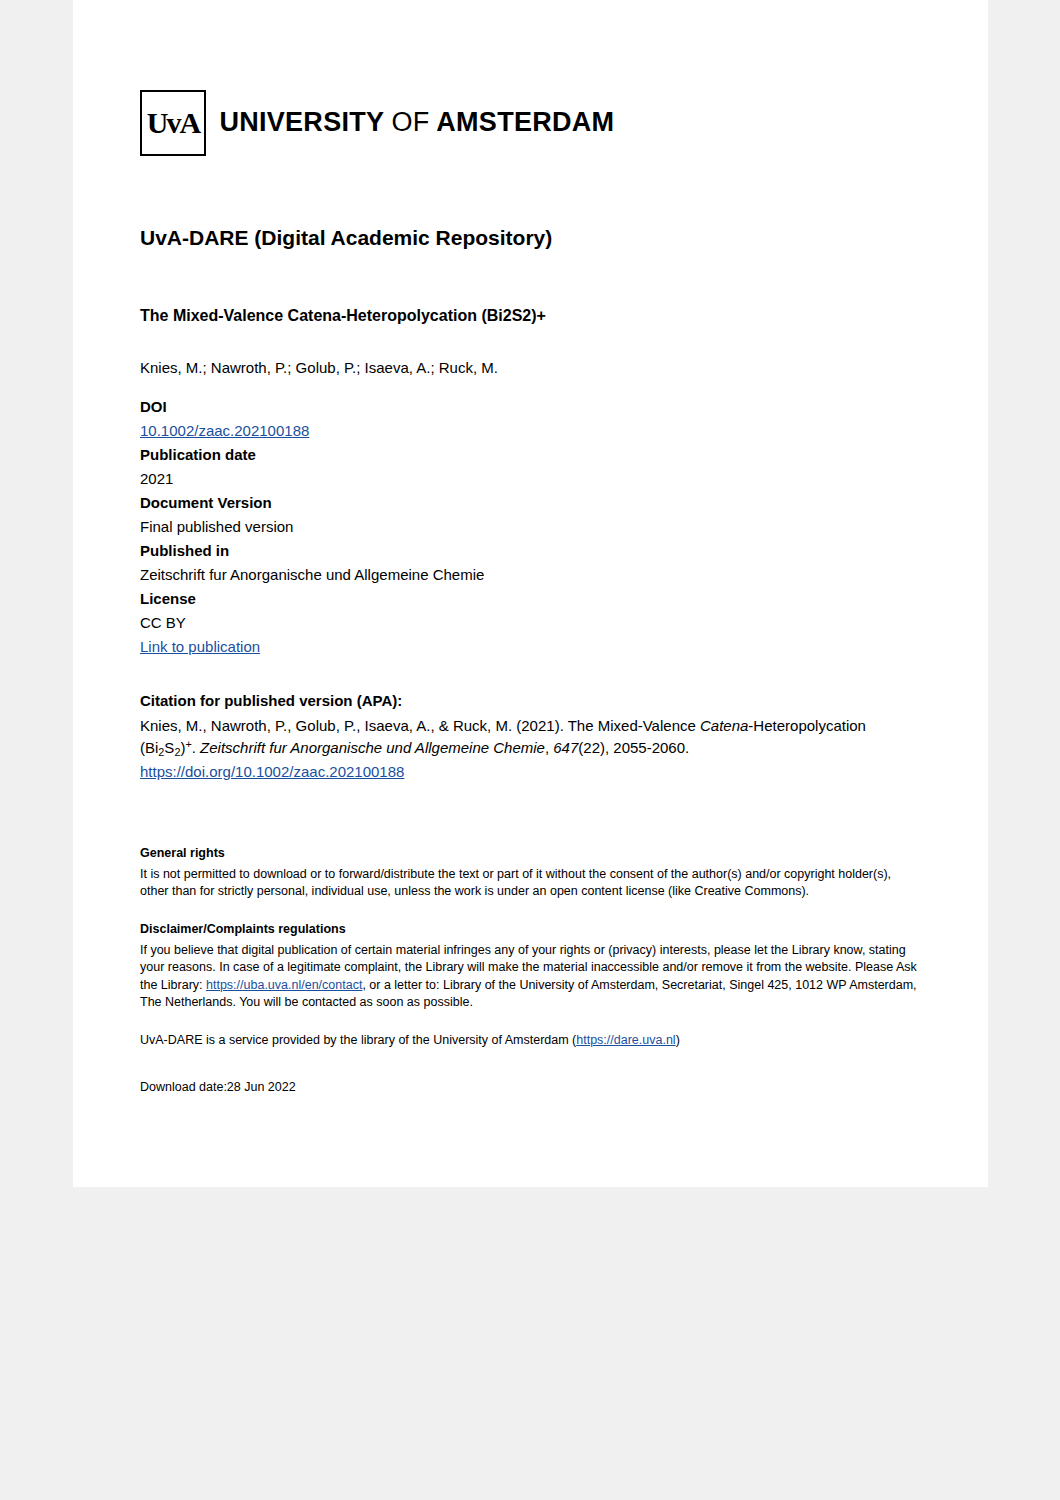UvA
UNIVERSITY OF AMSTERDAM
UvA-DARE (Digital Academic Repository)
The Mixed-Valence Catena-Heteropolycation (Bi2S2)+
Knies, M.; Nawroth, P.; Golub, P.; Isaeva, A.; Ruck, M.
DOI
10.1002/zaac.202100188
Publication date
2021
Document Version
Final published version
Published in
Zeitschrift fur Anorganische und Allgemeine Chemie
License
CC BY
Link to publication
Citation for published version (APA):
Knies, M., Nawroth, P., Golub, P., Isaeva, A., & Ruck, M. (2021). The Mixed-Valence Catena-Heteropolycation (Bi2S2)+. Zeitschrift fur Anorganische und Allgemeine Chemie, 647(22), 2055-2060. https://doi.org/10.1002/zaac.202100188
General rights
It is not permitted to download or to forward/distribute the text or part of it without the consent of the author(s) and/or copyright holder(s), other than for strictly personal, individual use, unless the work is under an open content license (like Creative Commons).
Disclaimer/Complaints regulations
If you believe that digital publication of certain material infringes any of your rights or (privacy) interests, please let the Library know, stating your reasons. In case of a legitimate complaint, the Library will make the material inaccessible and/or remove it from the website. Please Ask the Library: https://uba.uva.nl/en/contact, or a letter to: Library of the University of Amsterdam, Secretariat, Singel 425, 1012 WP Amsterdam, The Netherlands. You will be contacted as soon as possible.
UvA-DARE is a service provided by the library of the University of Amsterdam (https://dare.uva.nl)
Download date:28 Jun 2022